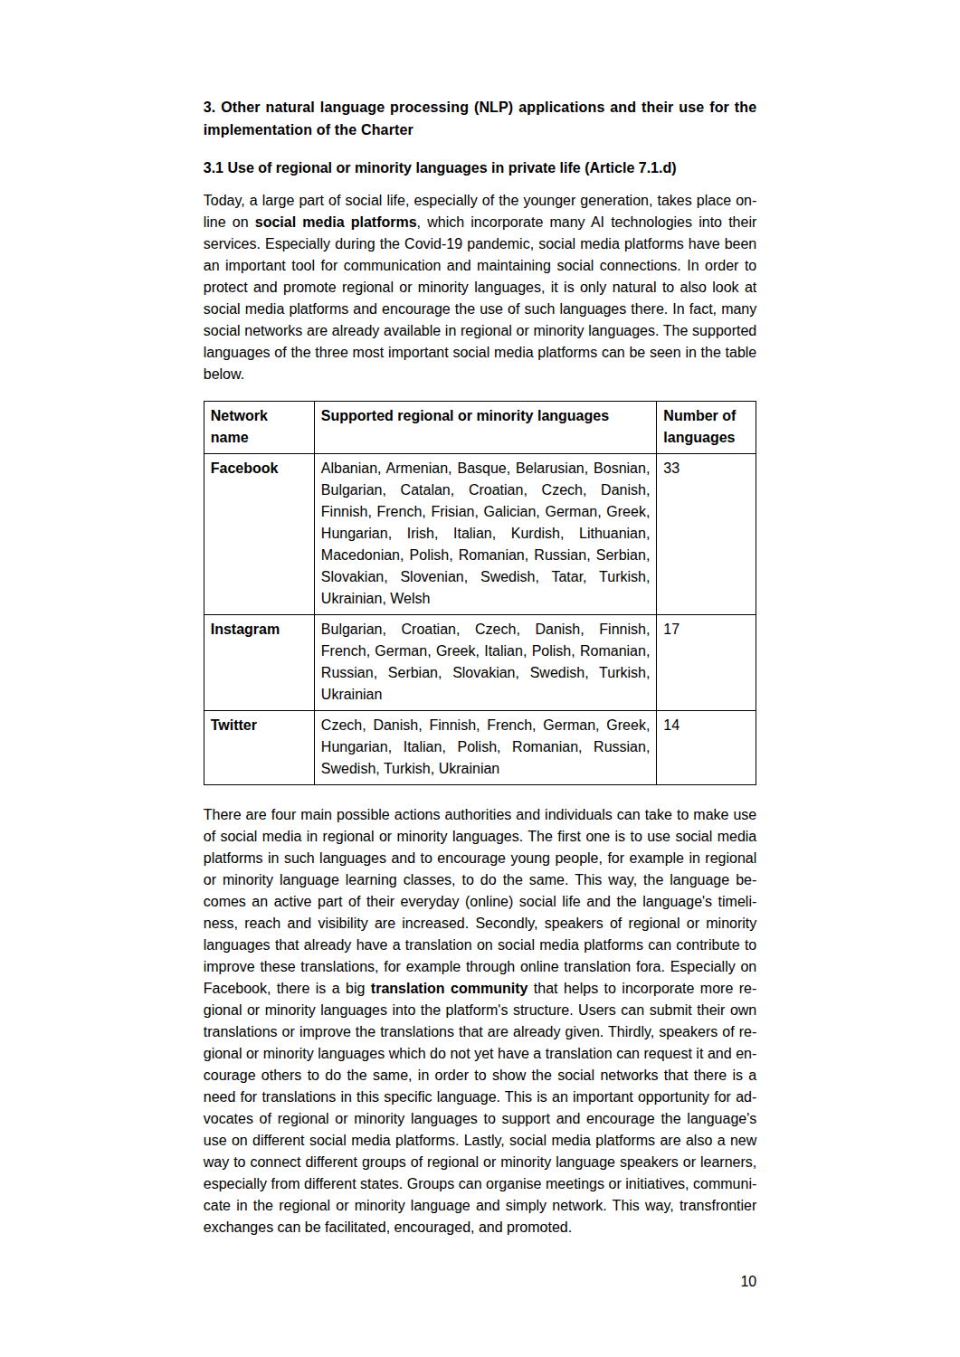3. Other natural language processing (NLP) applications and their use for the implementation of the Charter
3.1 Use of regional or minority languages in private life (Article 7.1.d)
Today, a large part of social life, especially of the younger generation, takes place online on social media platforms, which incorporate many AI technologies into their services. Especially during the Covid-19 pandemic, social media platforms have been an important tool for communication and maintaining social connections. In order to protect and promote regional or minority languages, it is only natural to also look at social media platforms and encourage the use of such languages there. In fact, many social networks are already available in regional or minority languages. The supported languages of the three most important social media platforms can be seen in the table below.
| Network name | Supported regional or minority languages | Number of languages |
| --- | --- | --- |
| Facebook | Albanian, Armenian, Basque, Belarusian, Bosnian, Bulgarian, Catalan, Croatian, Czech, Danish, Finnish, French, Frisian, Galician, German, Greek, Hungarian, Irish, Italian, Kurdish, Lithuanian, Macedonian, Polish, Romanian, Russian, Serbian, Slovakian, Slovenian, Swedish, Tatar, Turkish, Ukrainian, Welsh | 33 |
| Instagram | Bulgarian, Croatian, Czech, Danish, Finnish, French, German, Greek, Italian, Polish, Romanian, Russian, Serbian, Slovakian, Swedish, Turkish, Ukrainian | 17 |
| Twitter | Czech, Danish, Finnish, French, German, Greek, Hungarian, Italian, Polish, Romanian, Russian, Swedish, Turkish, Ukrainian | 14 |
There are four main possible actions authorities and individuals can take to make use of social media in regional or minority languages. The first one is to use social media platforms in such languages and to encourage young people, for example in regional or minority language learning classes, to do the same. This way, the language becomes an active part of their everyday (online) social life and the language's timeliness, reach and visibility are increased. Secondly, speakers of regional or minority languages that already have a translation on social media platforms can contribute to improve these translations, for example through online translation fora. Especially on Facebook, there is a big translation community that helps to incorporate more regional or minority languages into the platform's structure. Users can submit their own translations or improve the translations that are already given. Thirdly, speakers of regional or minority languages which do not yet have a translation can request it and encourage others to do the same, in order to show the social networks that there is a need for translations in this specific language. This is an important opportunity for advocates of regional or minority languages to support and encourage the language's use on different social media platforms. Lastly, social media platforms are also a new way to connect different groups of regional or minority language speakers or learners, especially from different states. Groups can organise meetings or initiatives, communicate in the regional or minority language and simply network. This way, transfrontier exchanges can be facilitated, encouraged, and promoted.
10